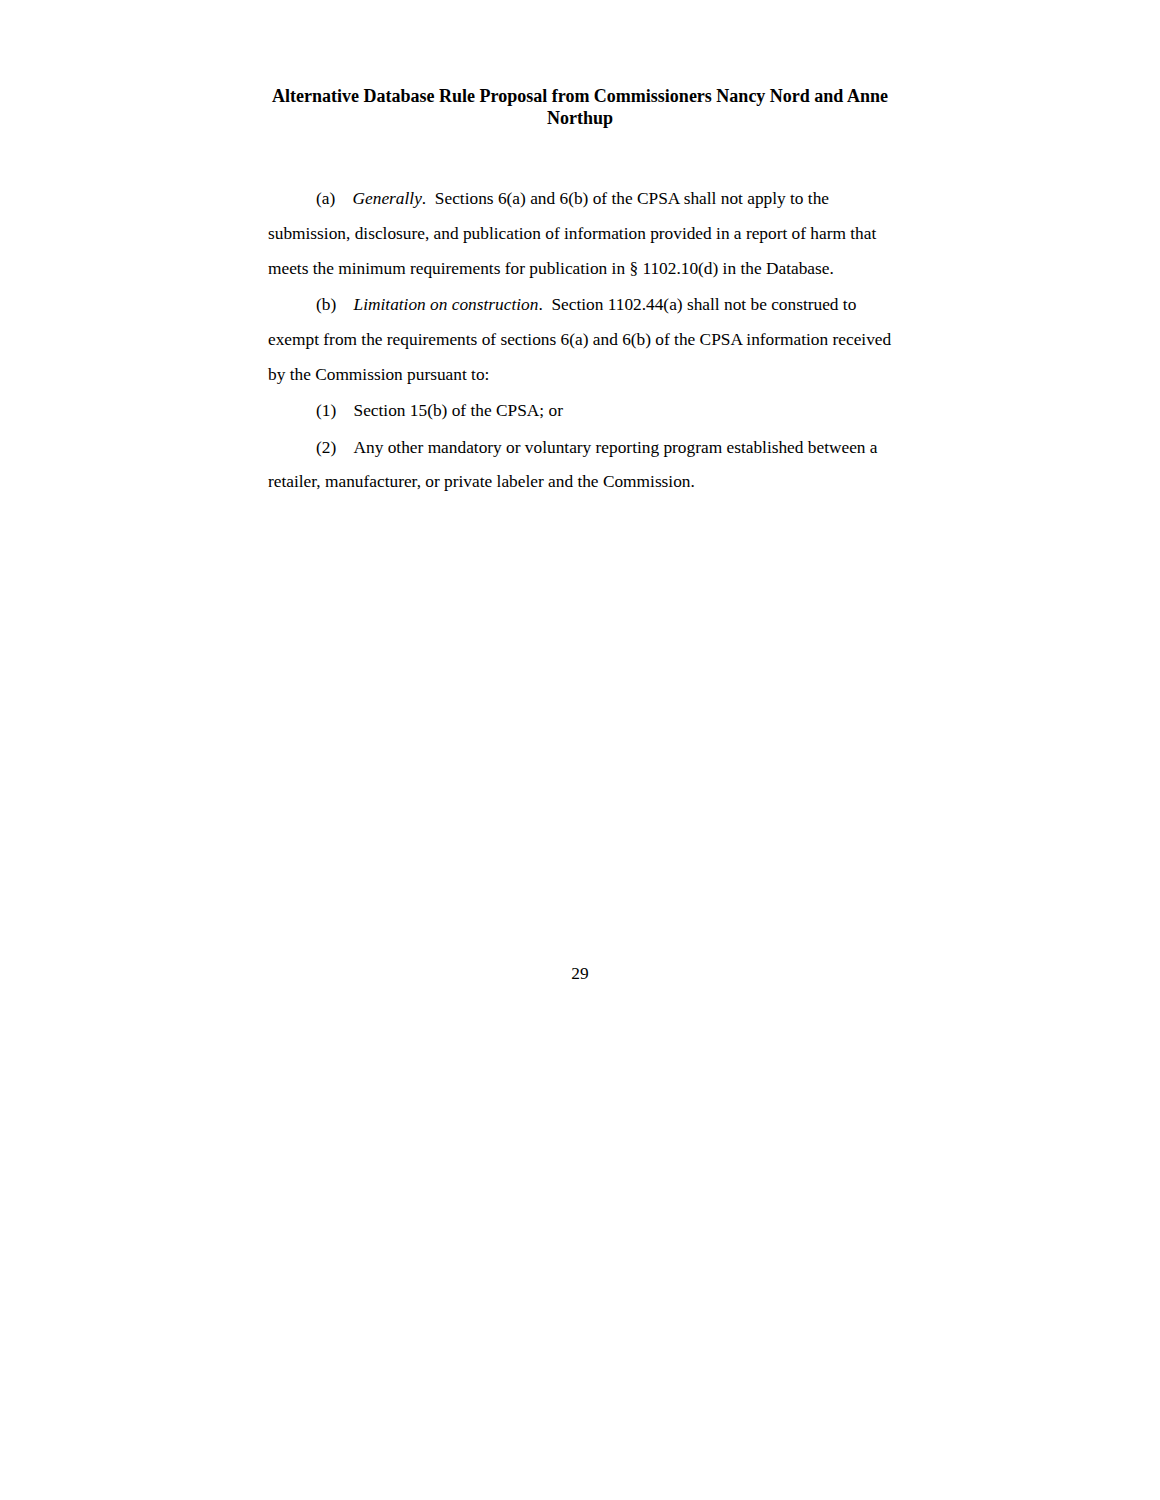Alternative Database Rule Proposal from Commissioners Nancy Nord and Anne Northup
(a) Generally. Sections 6(a) and 6(b) of the CPSA shall not apply to the submission, disclosure, and publication of information provided in a report of harm that meets the minimum requirements for publication in § 1102.10(d) in the Database.
(b) Limitation on construction. Section 1102.44(a) shall not be construed to exempt from the requirements of sections 6(a) and 6(b) of the CPSA information received by the Commission pursuant to:
(1) Section 15(b) of the CPSA; or
(2) Any other mandatory or voluntary reporting program established between a retailer, manufacturer, or private labeler and the Commission.
29